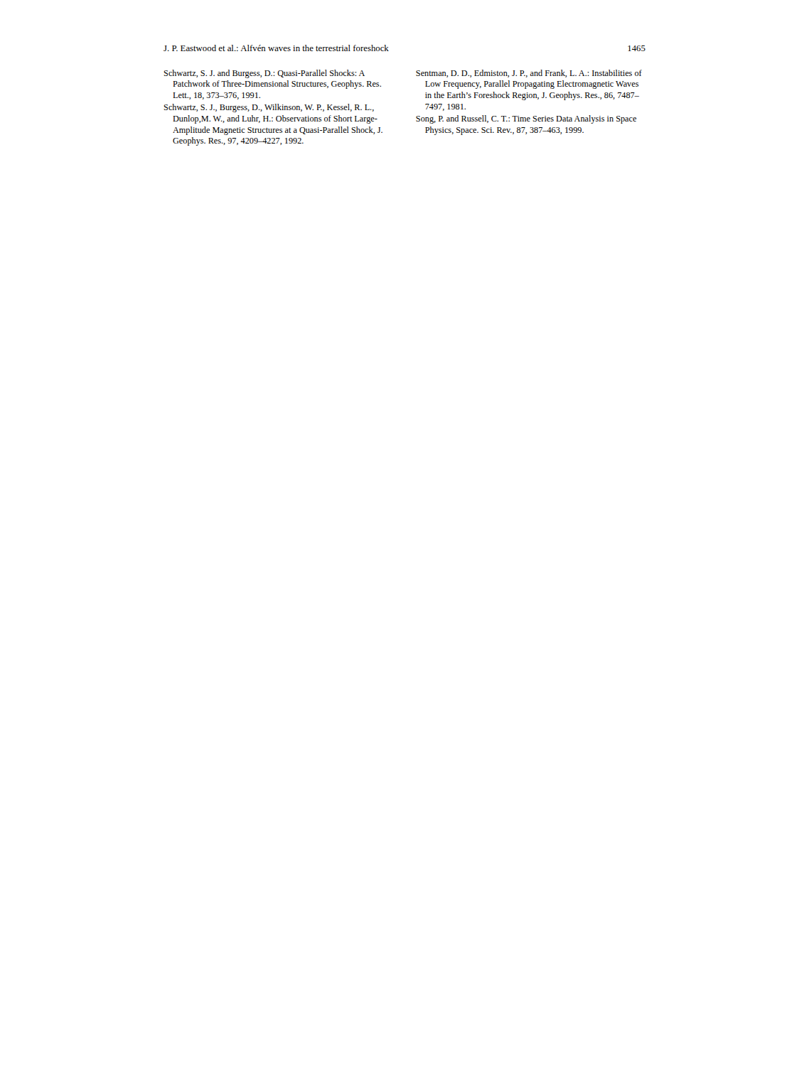J. P. Eastwood et al.: Alfvén waves in the terrestrial foreshock 1465
Schwartz, S. J. and Burgess, D.: Quasi-Parallel Shocks: A Patchwork of Three-Dimensional Structures, Geophys. Res. Lett., 18, 373–376, 1991.
Schwartz, S. J., Burgess, D., Wilkinson, W. P., Kessel, R. L., Dunlop,M. W., and Luhr, H.: Observations of Short Large-Amplitude Magnetic Structures at a Quasi-Parallel Shock, J. Geophys. Res., 97, 4209–4227, 1992.
Sentman, D. D., Edmiston, J. P., and Frank, L. A.: Instabilities of Low Frequency, Parallel Propagating Electromagnetic Waves in the Earth’s Foreshock Region, J. Geophys. Res., 86, 7487–7497, 1981.
Song, P. and Russell, C. T.: Time Series Data Analysis in Space Physics, Space. Sci. Rev., 87, 387–463, 1999.